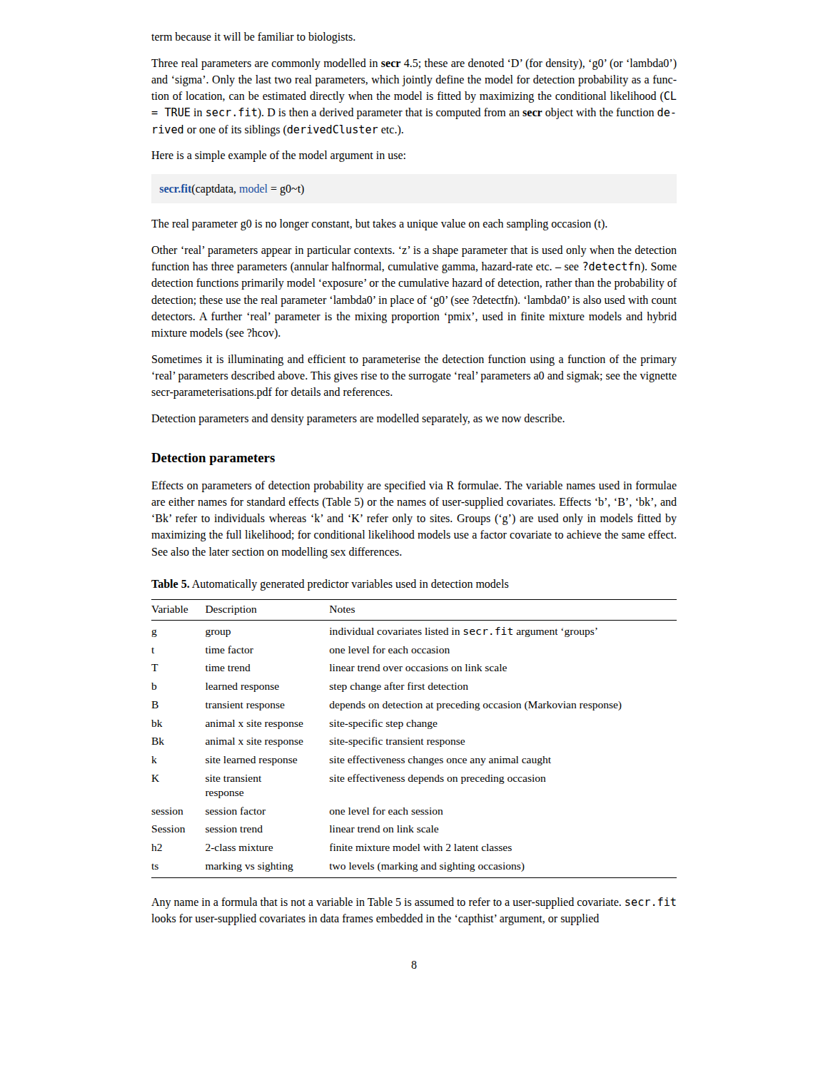term because it will be familiar to biologists.
Three real parameters are commonly modelled in secr 4.5; these are denoted ‘D’ (for density), ‘g0’ (or ‘lambda0’) and ‘sigma’. Only the last two real parameters, which jointly define the model for detection probability as a function of location, can be estimated directly when the model is fitted by maximizing the conditional likelihood (CL = TRUE in secr.fit). D is then a derived parameter that is computed from an secr object with the function derived or one of its siblings (derivedCluster etc.).
Here is a simple example of the model argument in use:
secr.fit(captdata, model = g0~t)
The real parameter g0 is no longer constant, but takes a unique value on each sampling occasion (t).
Other ‘real’ parameters appear in particular contexts. ‘z’ is a shape parameter that is used only when the detection function has three parameters (annular halfnormal, cumulative gamma, hazard-rate etc. – see ?detectfn). Some detection functions primarily model ‘exposure’ or the cumulative hazard of detection, rather than the probability of detection; these use the real parameter ‘lambda0’ in place of ‘g0’ (see ?detectfn). ‘lambda0’ is also used with count detectors. A further ‘real’ parameter is the mixing proportion ‘pmix’, used in finite mixture models and hybrid mixture models (see ?hcov).
Sometimes it is illuminating and efficient to parameterise the detection function using a function of the primary ‘real’ parameters described above. This gives rise to the surrogate ‘real’ parameters a0 and sigmak; see the vignette secr-parameterisations.pdf for details and references.
Detection parameters and density parameters are modelled separately, as we now describe.
Detection parameters
Effects on parameters of detection probability are specified via R formulae. The variable names used in formulae are either names for standard effects (Table 5) or the names of user-supplied covariates. Effects ‘b’, ‘B’, ‘bk’, and ‘Bk’ refer to individuals whereas ‘k’ and ‘K’ refer only to sites. Groups (‘g’) are used only in models fitted by maximizing the full likelihood; for conditional likelihood models use a factor covariate to achieve the same effect. See also the later section on modelling sex differences.
Table 5. Automatically generated predictor variables used in detection models
| Variable | Description | Notes |
| --- | --- | --- |
| g | group | individual covariates listed in secr.fit argument ‘groups’ |
| t | time factor | one level for each occasion |
| T | time trend | linear trend over occasions on link scale |
| b | learned response | step change after first detection |
| B | transient response | depends on detection at preceding occasion (Markovian response) |
| bk | animal x site response | site-specific step change |
| Bk | animal x site response | site-specific transient response |
| k | site learned response | site effectiveness changes once any animal caught |
| K | site transient response | site effectiveness depends on preceding occasion |
| session | session factor | one level for each session |
| Session | session trend | linear trend on link scale |
| h2 | 2-class mixture | finite mixture model with 2 latent classes |
| ts | marking vs sighting | two levels (marking and sighting occasions) |
Any name in a formula that is not a variable in Table 5 is assumed to refer to a user-supplied covariate. secr.fit looks for user-supplied covariates in data frames embedded in the ‘capthist’ argument, or supplied
8